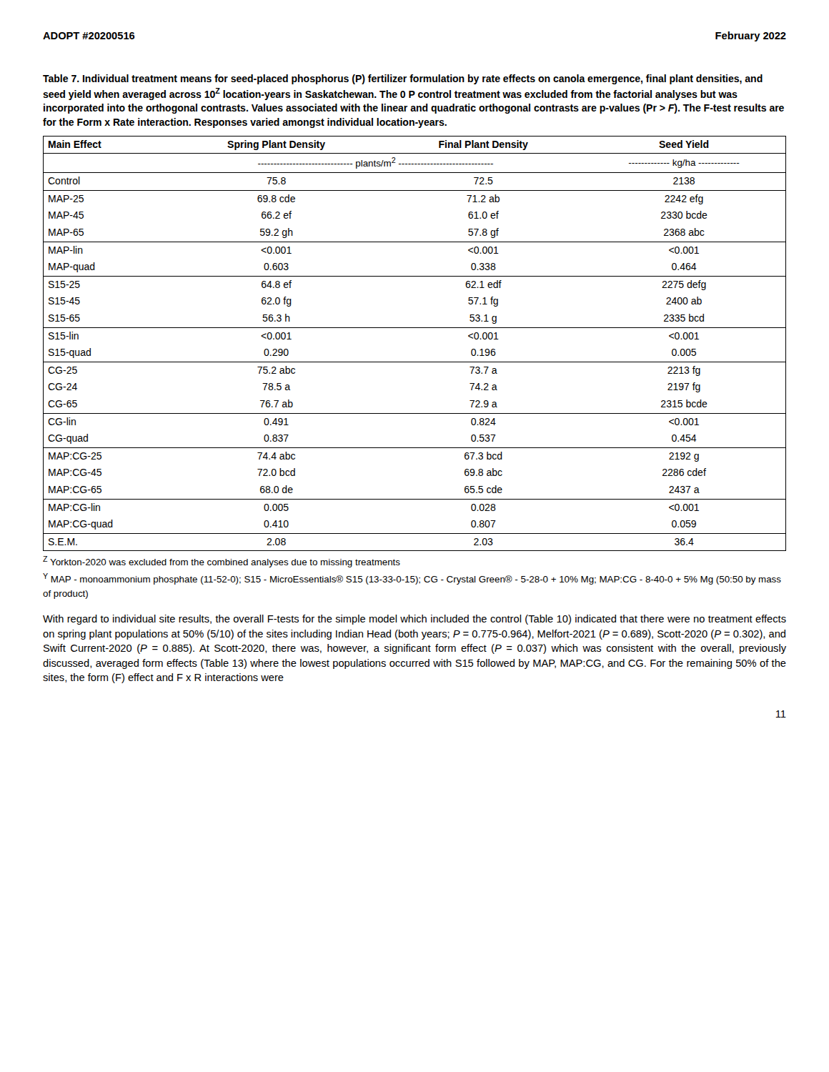ADOPT #20200516 February 2022
Table 7. Individual treatment means for seed-placed phosphorus (P) fertilizer formulation by rate effects on canola emergence, final plant densities, and seed yield when averaged across 10Z location-years in Saskatchewan. The 0 P control treatment was excluded from the factorial analyses but was incorporated into the orthogonal contrasts. Values associated with the linear and quadratic orthogonal contrasts are p-values (Pr > F). The F-test results are for the Form x Rate interaction. Responses varied amongst individual location-years.
| Main Effect | Spring Plant Density | Final Plant Density | Seed Yield |
| --- | --- | --- | --- |
| | ------------------------------ plants/m 2 ------------------------------ | ------------- kg/ha ------------- |
| Control | 75.8 | 72.5 | 2138 |
| MAP-25 | 69.8 cde | 71.2 ab | 2242 efg |
| MAP-45 | 66.2 ef | 61.0 ef | 2330 bcde |
| MAP-65 | 59.2 gh | 57.8 gf | 2368 abc |
| MAP-lin | <0.001 | <0.001 | <0.001 |
| MAP-quad | 0.603 | 0.338 | 0.464 |
| S15-25 | 64.8 ef | 62.1 edf | 2275 defg |
| S15-45 | 62.0 fg | 57.1 fg | 2400 ab |
| S15-65 | 56.3 h | 53.1 g | 2335 bcd |
| S15-lin | <0.001 | <0.001 | <0.001 |
| S15-quad | 0.290 | 0.196 | 0.005 |
| CG-25 | 75.2 abc | 73.7 a | 2213 fg |
| CG-24 | 78.5 a | 74.2 a | 2197 fg |
| CG-65 | 76.7 ab | 72.9 a | 2315 bcde |
| CG-lin | 0.491 | 0.824 | <0.001 |
| CG-quad | 0.837 | 0.537 | 0.454 |
| MAP:CG-25 | 74.4 abc | 67.3 bcd | 2192 g |
| MAP:CG-45 | 72.0 bcd | 69.8 abc | 2286 cdef |
| MAP:CG-65 | 68.0 de | 65.5 cde | 2437 a |
| MAP:CG-lin | 0.005 | 0.028 | <0.001 |
| MAP:CG-quad | 0.410 | 0.807 | 0.059 |
| S.E.M. | 2.08 | 2.03 | 36.4 |
Z Yorkton-2020 was excluded from the combined analyses due to missing treatments
Y MAP - monoammonium phosphate (11-52-0); S15 - MicroEssentials® S15 (13-33-0-15); CG - Crystal Green® - 5-28-0 + 10% Mg; MAP:CG - 8-40-0 + 5% Mg (50:50 by mass of product)
With regard to individual site results, the overall F-tests for the simple model which included the control (Table 10) indicated that there were no treatment effects on spring plant populations at 50% (5/10) of the sites including Indian Head (both years; P = 0.775-0.964), Melfort-2021 (P = 0.689), Scott-2020 (P = 0.302), and Swift Current-2020 (P = 0.885). At Scott-2020, there was, however, a significant form effect (P = 0.037) which was consistent with the overall, previously discussed, averaged form effects (Table 13) where the lowest populations occurred with S15 followed by MAP, MAP:CG, and CG. For the remaining 50% of the sites, the form (F) effect and F x R interactions were
11